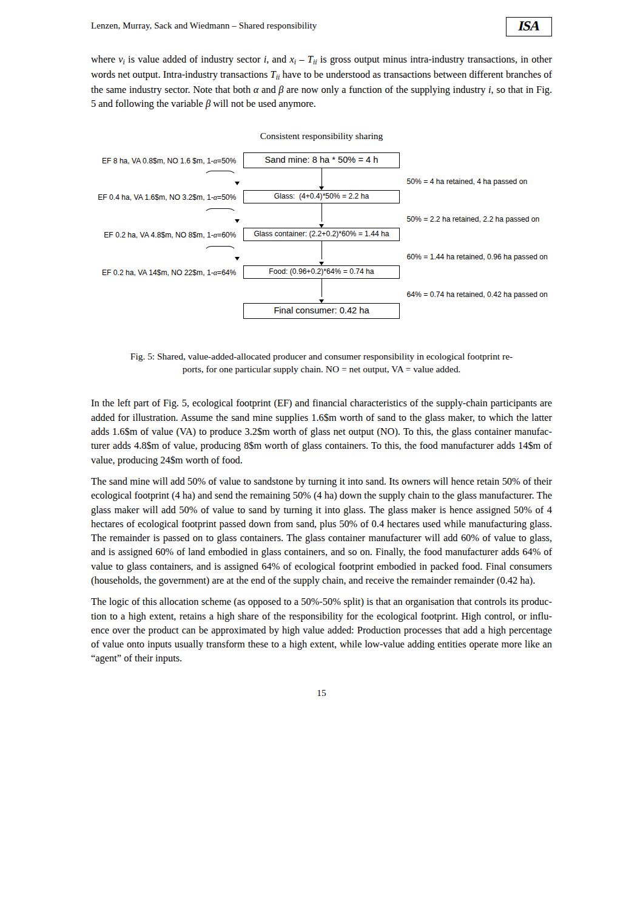Lenzen, Murray, Sack and Wiedmann – Shared responsibility
ISA
where vi is value added of industry sector i, and xi – Tii is gross output minus intra-industry transactions, in other words net output. Intra-industry transactions Tii have to be understood as transactions between different branches of the same industry sector. Note that both α and β are now only a function of the supplying industry i, so that in Fig. 5 and following the variable β will not be used anymore.
Consistent responsibility sharing
Sand mine: 8 ha * 50% = 4 h
Glass: (4+0.4)*50% = 2.2 ha
Glass container: (2.2+0.2)*60% = 1.44 ha
Food: (0.96+0.2)*64% = 0.74 ha
Final consumer: 0.42 ha
EF 8 ha, VA 0.8$m, NO 1.6 $m, 1-α=50%
EF 0.4 ha, VA 1.6$m, NO 3.2$m, 1-α=50%
EF 0.2 ha, VA 4.8$m, NO 8$m, 1-α=60%
EF 0.2 ha, VA 14$m, NO 22$m, 1-α=64%
50% = 4 ha retained, 4 ha passed on
50% = 2.2 ha retained, 2.2 ha passed on
60% = 1.44 ha retained, 0.96 ha passed on
64% = 0.74 ha retained, 0.42 ha passed on
Fig. 5: Shared, value-added-allocated producer and consumer responsibility in ecological footprint reports, for one particular supply chain. NO = net output, VA = value added.
In the left part of Fig. 5, ecological footprint (EF) and financial characteristics of the supply-chain participants are added for illustration. Assume the sand mine supplies 1.6$m worth of sand to the glass maker, to which the latter adds 1.6$m of value (VA) to produce 3.2$m worth of glass net output (NO). To this, the glass container manufacturer adds 4.8$m of value, producing 8$m worth of glass containers. To this, the food manufacturer adds 14$m of value, producing 24$m worth of food.
The sand mine will add 50% of value to sandstone by turning it into sand. Its owners will hence retain 50% of their ecological footprint (4 ha) and send the remaining 50% (4 ha) down the supply chain to the glass manufacturer. The glass maker will add 50% of value to sand by turning it into glass. The glass maker is hence assigned 50% of 4 hectares of ecological footprint passed down from sand, plus 50% of 0.4 hectares used while manufacturing glass. The remainder is passed on to glass containers. The glass container manufacturer will add 60% of value to glass, and is assigned 60% of land embodied in glass containers, and so on. Finally, the food manufacturer adds 64% of value to glass containers, and is assigned 64% of ecological footprint embodied in packed food. Final consumers (households, the government) are at the end of the supply chain, and receive the remainder remainder (0.42 ha).
The logic of this allocation scheme (as opposed to a 50%-50% split) is that an organisation that controls its production to a high extent, retains a high share of the responsibility for the ecological footprint. High control, or influence over the product can be approximated by high value added: Production processes that add a high percentage of value onto inputs usually transform these to a high extent, while low-value adding entities operate more like an “agent” of their inputs.
15